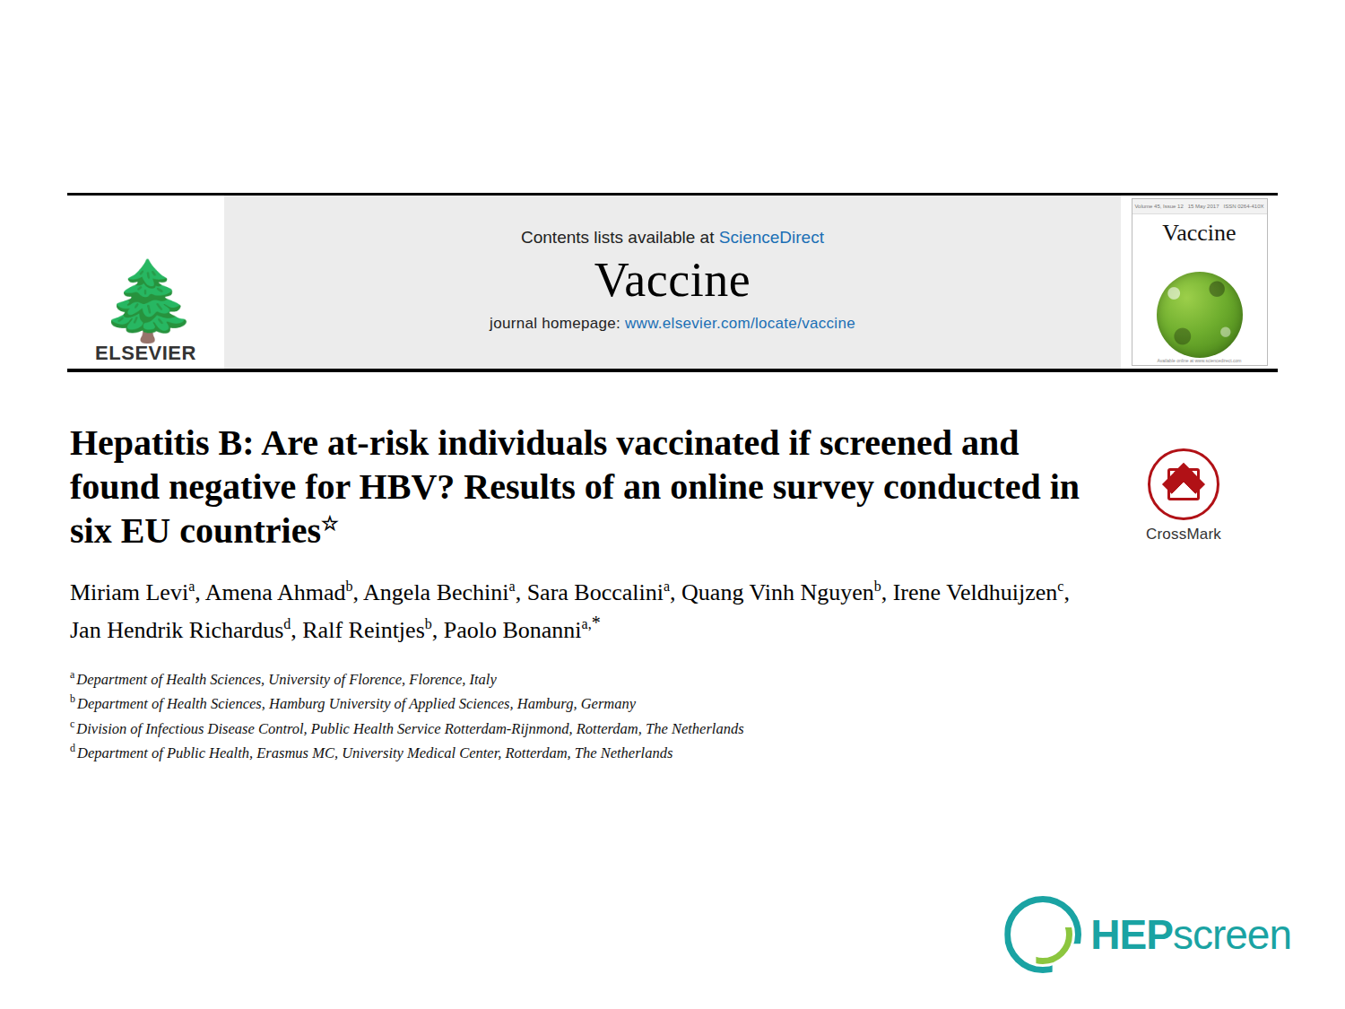🌲
ELSEVIER
Contents lists available at ScienceDirect
Vaccine
journal homepage: www.elsevier.com/locate/vaccine
Volume 45, Issue 12 15 May 2017 ISSN 0264-410X
Vaccine
Available online at www.sciencedirect.com
CrossMark
Hepatitis B: Are at-risk individuals vaccinated if screened and found negative for HBV? Results of an online survey conducted in six EU countries☆
Miriam Levia, Amena Ahmadb, Angela Bechinia, Sara Boccalinia, Quang Vinh Nguyenb, Irene Veldhuijzenc, Jan Hendrik Richardusd, Ralf Reintjesb, Paolo Bonannia,*
aDepartment of Health Sciences, University of Florence, Florence, Italy
bDepartment of Health Sciences, Hamburg University of Applied Sciences, Hamburg, Germany
cDivision of Infectious Disease Control, Public Health Service Rotterdam-Rijnmond, Rotterdam, The Netherlands
dDepartment of Public Health, Erasmus MC, University Medical Center, Rotterdam, The Netherlands
HEP screen